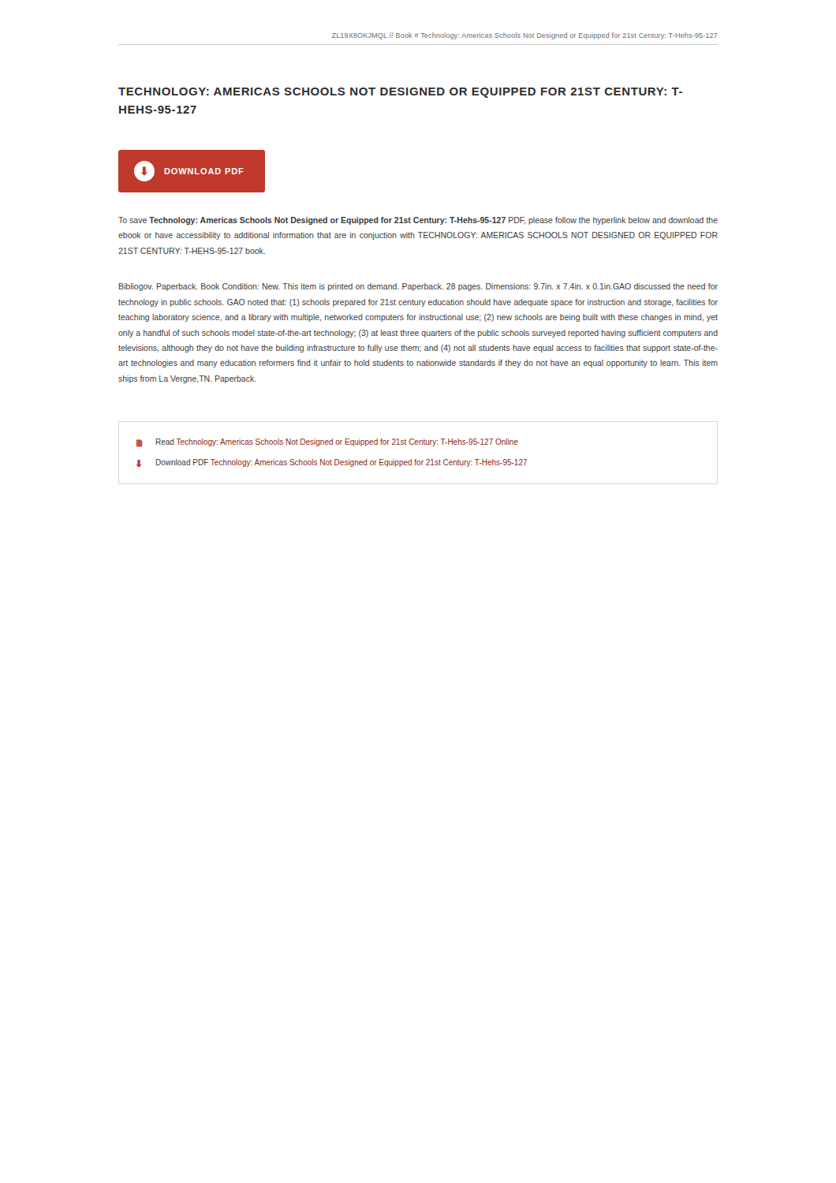ZL19X8OKJMQL // Book # Technology: Americas Schools Not Designed or Equipped for 21st Century: T-Hehs-95-127
Technology: Americas Schools Not Designed or Equipped for 21st Century: T-Hehs-95-127
⬇DOWNLOAD PDF
To save Technology: Americas Schools Not Designed or Equipped for 21st Century: T-Hehs-95-127 PDF, please follow the hyperlink below and download the ebook or have accessibility to additional information that are in conjuction with TECHNOLOGY: AMERICAS SCHOOLS NOT DESIGNED OR EQUIPPED FOR 21ST CENTURY: T-HEHS-95-127 book.
Bibliogov. Paperback. Book Condition: New. This item is printed on demand. Paperback. 28 pages. Dimensions: 9.7in. x 7.4in. x 0.1in.GAO discussed the need for technology in public schools. GAO noted that: (1) schools prepared for 21st century education should have adequate space for instruction and storage, facilities for teaching laboratory science, and a library with multiple, networked computers for instructional use; (2) new schools are being built with these changes in mind, yet only a handful of such schools model state-of-the-art technology; (3) at least three quarters of the public schools surveyed reported having sufficient computers and televisions, although they do not have the building infrastructure to fully use them; and (4) not all students have equal access to facilities that support state-of-the-art technologies and many education reformers find it unfair to hold students to nationwide standards if they do not have an equal opportunity to learn. This item ships from La Vergne,TN. Paperback.
🗎Read Technology: Americas Schools Not Designed or Equipped for 21st Century: T-Hehs-95-127 Online
⬇Download PDF Technology: Americas Schools Not Designed or Equipped for 21st Century: T-Hehs-95-127